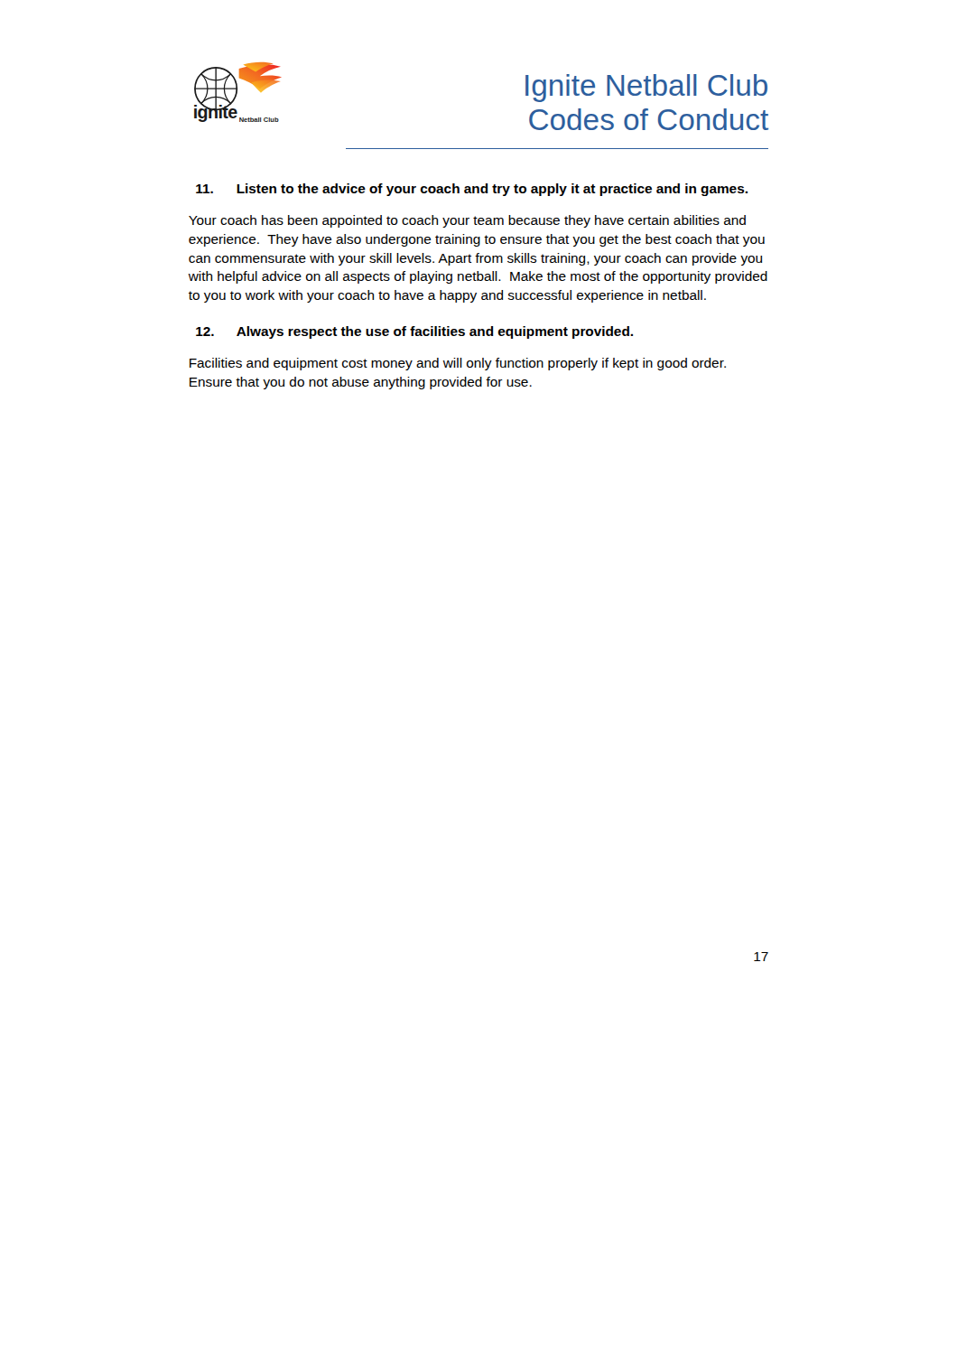ignite Netball Club
Ignite Netball Club
Codes of Conduct
11. Listen to the advice of your coach and try to apply it at practice and in games.
Your coach has been appointed to coach your team because they have certain abilities and experience. They have also undergone training to ensure that you get the best coach that you can commensurate with your skill levels. Apart from skills training, your coach can provide you with helpful advice on all aspects of playing netball. Make the most of the opportunity provided to you to work with your coach to have a happy and successful experience in netball.
12. Always respect the use of facilities and equipment provided.
Facilities and equipment cost money and will only function properly if kept in good order. Ensure that you do not abuse anything provided for use.
17